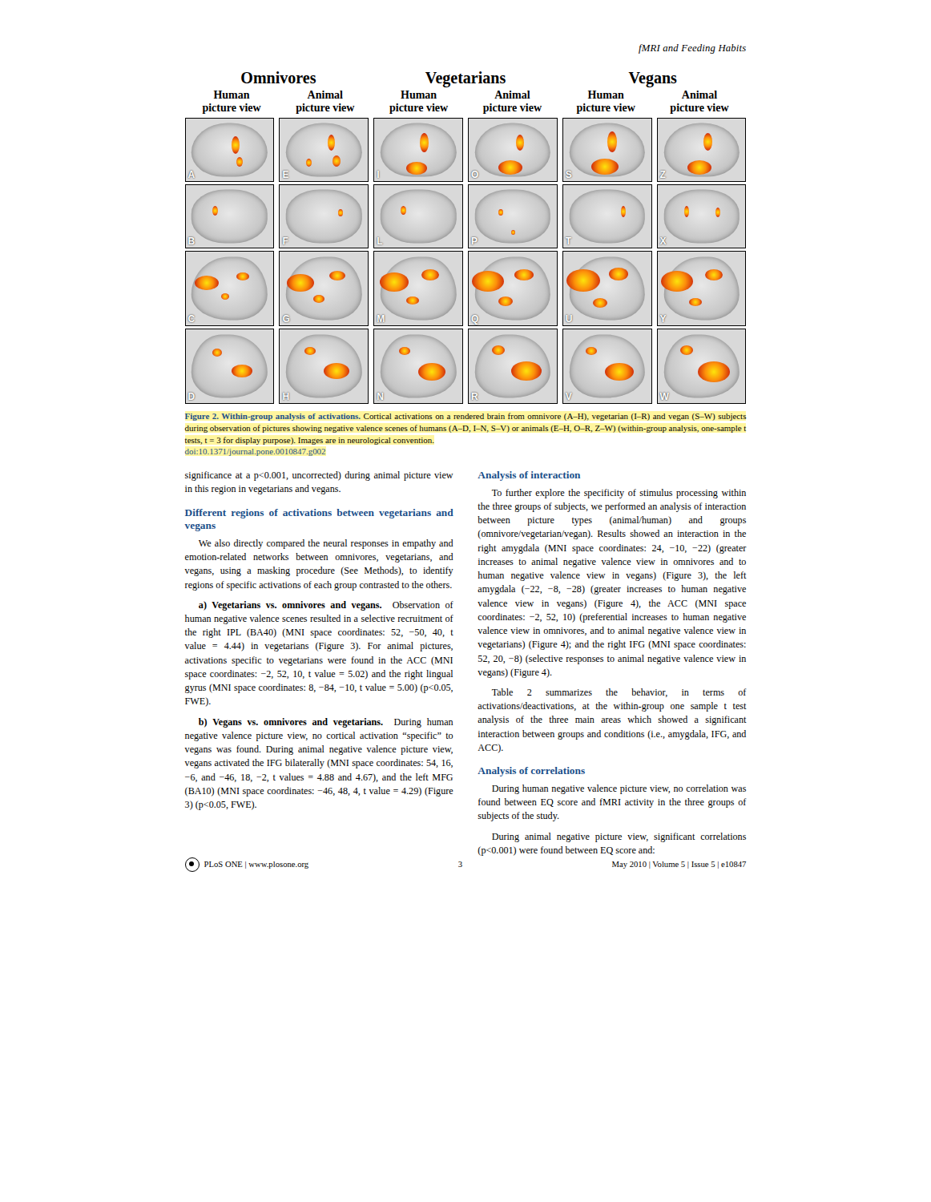fMRI and Feeding Habits
Omnivores Vegetarians Vegans
Human
picture view Animal
picture view Human
picture view Animal
picture view Human
picture view Animal
picture view
A
E
I
O
S
Z
B
F
L
P
T
X
C
G
M
Q
U
Y
D
H
N
R
V
W
Figure 2. Within-group analysis of activations. Cortical activations on a rendered brain from omnivore (A–H), vegetarian (I–R) and vegan (S–W) subjects during observation of pictures showing negative valence scenes of humans (A–D, I–N, S–V) or animals (E–H, O–R, Z–W) (within-group analysis, one-sample t tests, t = 3 for display purpose). Images are in neurological convention.
doi:10.1371/journal.pone.0010847.g002
significance at a p<0.001, uncorrected) during animal picture view in this region in vegetarians and vegans.
Different regions of activations between vegetarians and vegans
We also directly compared the neural responses in empathy and emotion-related networks between omnivores, vegetarians, and vegans, using a masking procedure (See Methods), to identify regions of specific activations of each group contrasted to the others.
a) Vegetarians vs. omnivores and vegans. Observation of human negative valence scenes resulted in a selective recruitment of the right IPL (BA40) (MNI space coordinates: 52, −50, 40, t value = 4.44) in vegetarians (Figure 3). For animal pictures, activations specific to vegetarians were found in the ACC (MNI space coordinates: −2, 52, 10, t value = 5.02) and the right lingual gyrus (MNI space coordinates: 8, −84, −10, t value = 5.00) (p<0.05, FWE).
b) Vegans vs. omnivores and vegetarians. During human negative valence picture view, no cortical activation “specific” to vegans was found. During animal negative valence picture view, vegans activated the IFG bilaterally (MNI space coordinates: 54, 16, −6, and −46, 18, −2, t values = 4.88 and 4.67), and the left MFG (BA10) (MNI space coordinates: −46, 48, 4, t value = 4.29) (Figure 3) (p<0.05, FWE).
Analysis of interaction
To further explore the specificity of stimulus processing within the three groups of subjects, we performed an analysis of interaction between picture types (animal/human) and groups (omnivore/vegetarian/vegan). Results showed an interaction in the right amygdala (MNI space coordinates: 24, −10, −22) (greater increases to animal negative valence view in omnivores and to human negative valence view in vegans) (Figure 3), the left amygdala (−22, −8, −28) (greater increases to human negative valence view in vegans) (Figure 4), the ACC (MNI space coordinates: −2, 52, 10) (preferential increases to human negative valence view in omnivores, and to animal negative valence view in vegetarians) (Figure 4); and the right IFG (MNI space coordinates: 52, 20, −8) (selective responses to animal negative valence view in vegans) (Figure 4).
Table 2 summarizes the behavior, in terms of activations/deactivations, at the within-group one sample t test analysis of the three main areas which showed a significant interaction between groups and conditions (i.e., amygdala, IFG, and ACC).
Analysis of correlations
During human negative valence picture view, no correlation was found between EQ score and fMRI activity in the three groups of subjects of the study.
During animal negative picture view, significant correlations (p<0.001) were found between EQ score and:
PLoS ONE | www.plosone.org
3
May 2010 | Volume 5 | Issue 5 | e10847